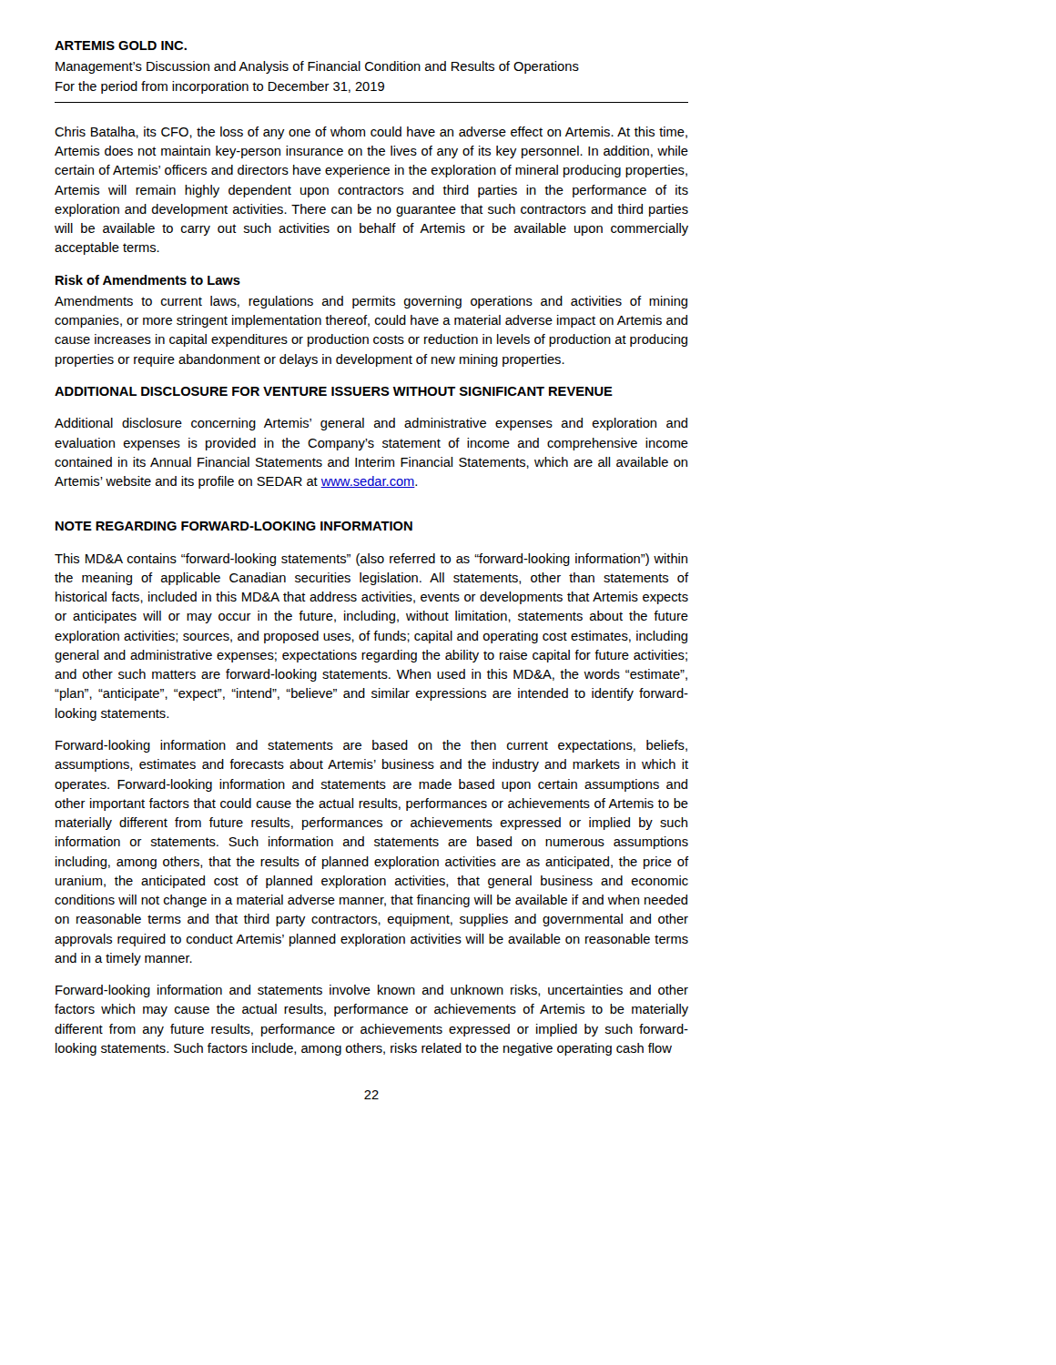ARTEMIS GOLD INC.
Management’s Discussion and Analysis of Financial Condition and Results of Operations
For the period from incorporation to December 31, 2019
Chris Batalha, its CFO, the loss of any one of whom could have an adverse effect on Artemis. At this time, Artemis does not maintain key-person insurance on the lives of any of its key personnel. In addition, while certain of Artemis’ officers and directors have experience in the exploration of mineral producing properties, Artemis will remain highly dependent upon contractors and third parties in the performance of its exploration and development activities. There can be no guarantee that such contractors and third parties will be available to carry out such activities on behalf of Artemis or be available upon commercially acceptable terms.
Risk of Amendments to Laws
Amendments to current laws, regulations and permits governing operations and activities of mining companies, or more stringent implementation thereof, could have a material adverse impact on Artemis and cause increases in capital expenditures or production costs or reduction in levels of production at producing properties or require abandonment or delays in development of new mining properties.
ADDITIONAL DISCLOSURE FOR VENTURE ISSUERS WITHOUT SIGNIFICANT REVENUE
Additional disclosure concerning Artemis’ general and administrative expenses and exploration and evaluation expenses is provided in the Company’s statement of income and comprehensive income contained in its Annual Financial Statements and Interim Financial Statements, which are all available on Artemis’ website and its profile on SEDAR at www.sedar.com.
NOTE REGARDING FORWARD-LOOKING INFORMATION
This MD&A contains “forward-looking statements” (also referred to as “forward-looking information”) within the meaning of applicable Canadian securities legislation. All statements, other than statements of historical facts, included in this MD&A that address activities, events or developments that Artemis expects or anticipates will or may occur in the future, including, without limitation, statements about the future exploration activities; sources, and proposed uses, of funds; capital and operating cost estimates, including general and administrative expenses; expectations regarding the ability to raise capital for future activities; and other such matters are forward-looking statements. When used in this MD&A, the words “estimate”, “plan”, “anticipate”, “expect”, “intend”, “believe” and similar expressions are intended to identify forward-looking statements.
Forward-looking information and statements are based on the then current expectations, beliefs, assumptions, estimates and forecasts about Artemis’ business and the industry and markets in which it operates. Forward-looking information and statements are made based upon certain assumptions and other important factors that could cause the actual results, performances or achievements of Artemis to be materially different from future results, performances or achievements expressed or implied by such information or statements. Such information and statements are based on numerous assumptions including, among others, that the results of planned exploration activities are as anticipated, the price of uranium, the anticipated cost of planned exploration activities, that general business and economic conditions will not change in a material adverse manner, that financing will be available if and when needed on reasonable terms and that third party contractors, equipment, supplies and governmental and other approvals required to conduct Artemis’ planned exploration activities will be available on reasonable terms and in a timely manner.
Forward-looking information and statements involve known and unknown risks, uncertainties and other factors which may cause the actual results, performance or achievements of Artemis to be materially different from any future results, performance or achievements expressed or implied by such forward-looking statements. Such factors include, among others, risks related to the negative operating cash flow
22